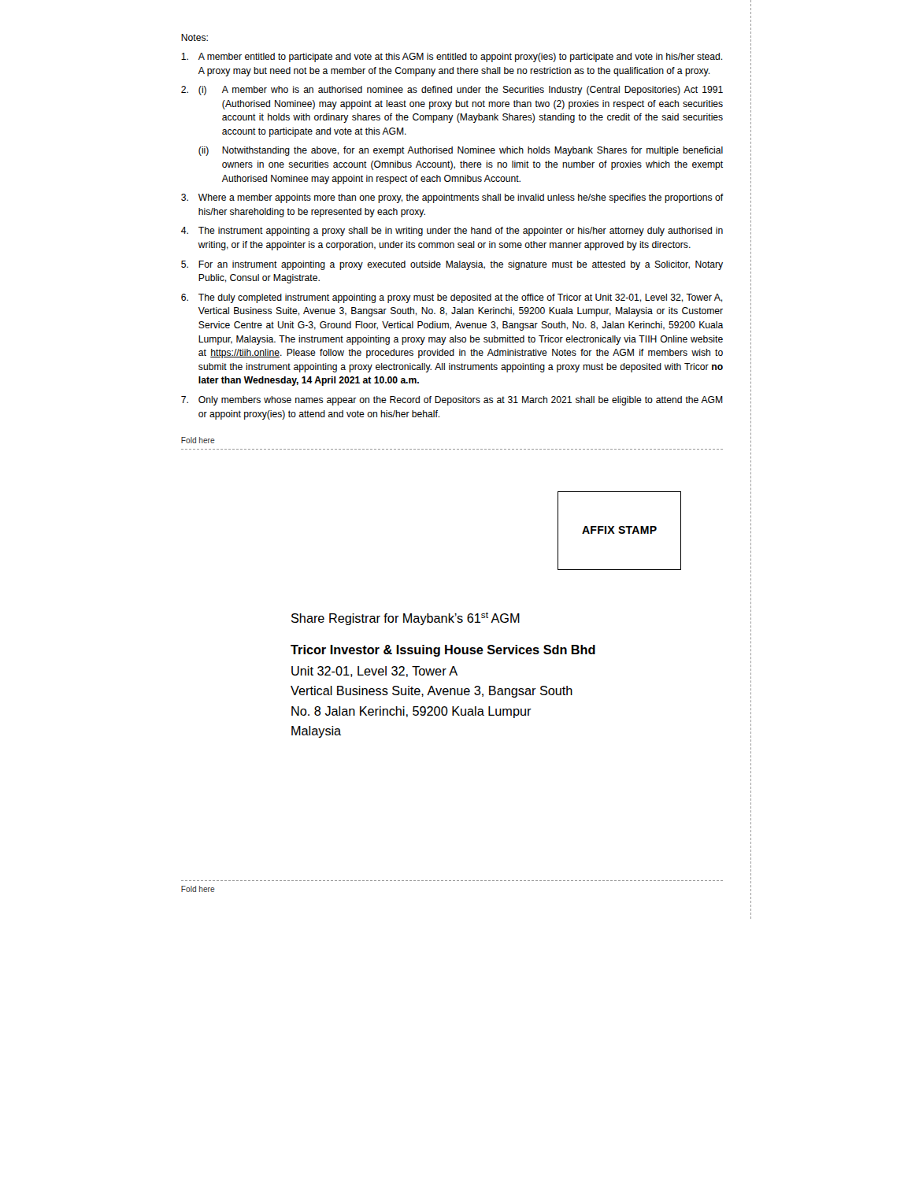Notes:
1. A member entitled to participate and vote at this AGM is entitled to appoint proxy(ies) to participate and vote in his/her stead. A proxy may but need not be a member of the Company and there shall be no restriction as to the qualification of a proxy.
2.
(i) A member who is an authorised nominee as defined under the Securities Industry (Central Depositories) Act 1991 (Authorised Nominee) may appoint at least one proxy but not more than two (2) proxies in respect of each securities account it holds with ordinary shares of the Company (Maybank Shares) standing to the credit of the said securities account to participate and vote at this AGM.
(ii) Notwithstanding the above, for an exempt Authorised Nominee which holds Maybank Shares for multiple beneficial owners in one securities account (Omnibus Account), there is no limit to the number of proxies which the exempt Authorised Nominee may appoint in respect of each Omnibus Account.
3. Where a member appoints more than one proxy, the appointments shall be invalid unless he/she specifies the proportions of his/her shareholding to be represented by each proxy.
4. The instrument appointing a proxy shall be in writing under the hand of the appointer or his/her attorney duly authorised in writing, or if the appointer is a corporation, under its common seal or in some other manner approved by its directors.
5. For an instrument appointing a proxy executed outside Malaysia, the signature must be attested by a Solicitor, Notary Public, Consul or Magistrate.
6. The duly completed instrument appointing a proxy must be deposited at the office of Tricor at Unit 32-01, Level 32, Tower A, Vertical Business Suite, Avenue 3, Bangsar South, No. 8, Jalan Kerinchi, 59200 Kuala Lumpur, Malaysia or its Customer Service Centre at Unit G-3, Ground Floor, Vertical Podium, Avenue 3, Bangsar South, No. 8, Jalan Kerinchi, 59200 Kuala Lumpur, Malaysia. The instrument appointing a proxy may also be submitted to Tricor electronically via TIIH Online website at https://tiih.online. Please follow the procedures provided in the Administrative Notes for the AGM if members wish to submit the instrument appointing a proxy electronically. All instruments appointing a proxy must be deposited with Tricor no later than Wednesday, 14 April 2021 at 10.00 a.m.
7. Only members whose names appear on the Record of Depositors as at 31 March 2021 shall be eligible to attend the AGM or appoint proxy(ies) to attend and vote on his/her behalf.
Fold here
AFFIX STAMP
Share Registrar for Maybank’s 61st AGM
Tricor Investor & Issuing House Services Sdn Bhd
Unit 32-01, Level 32, Tower A
Vertical Business Suite, Avenue 3, Bangsar South
No. 8 Jalan Kerinchi, 59200 Kuala Lumpur
Malaysia
Fold here